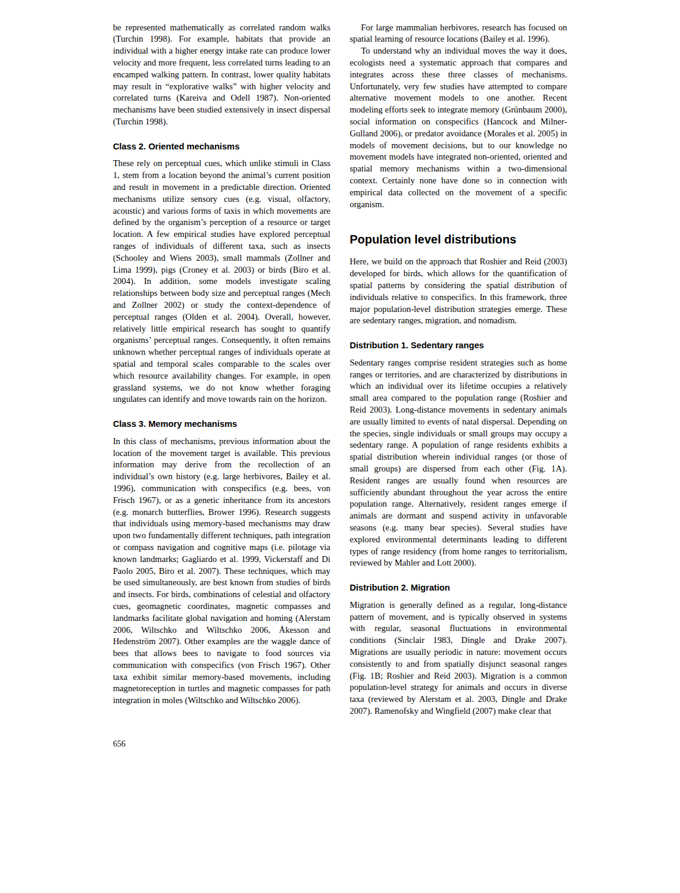be represented mathematically as correlated random walks (Turchin 1998). For example, habitats that provide an individual with a higher energy intake rate can produce lower velocity and more frequent, less correlated turns leading to an encamped walking pattern. In contrast, lower quality habitats may result in “explorative walks” with higher velocity and correlated turns (Kareiva and Odell 1987). Non-oriented mechanisms have been studied extensively in insect dispersal (Turchin 1998).
Class 2. Oriented mechanisms
These rely on perceptual cues, which unlike stimuli in Class 1, stem from a location beyond the animal’s current position and result in movement in a predictable direction. Oriented mechanisms utilize sensory cues (e.g. visual, olfactory, acoustic) and various forms of taxis in which movements are defined by the organism’s perception of a resource or target location. A few empirical studies have explored perceptual ranges of individuals of different taxa, such as insects (Schooley and Wiens 2003), small mammals (Zollner and Lima 1999), pigs (Croney et al. 2003) or birds (Biro et al. 2004). In addition, some models investigate scaling relationships between body size and perceptual ranges (Mech and Zollner 2002) or study the context-dependence of perceptual ranges (Olden et al. 2004). Overall, however, relatively little empirical research has sought to quantify organisms’ perceptual ranges. Consequently, it often remains unknown whether perceptual ranges of individuals operate at spatial and temporal scales comparable to the scales over which resource availability changes. For example, in open grassland systems, we do not know whether foraging ungulates can identify and move towards rain on the horizon.
Class 3. Memory mechanisms
In this class of mechanisms, previous information about the location of the movement target is available. This previous information may derive from the recollection of an individual’s own history (e.g. large herbivores, Bailey et al. 1996), communication with conspecifics (e.g. bees, von Frisch 1967), or as a genetic inheritance from its ancestors (e.g. monarch butterflies, Brower 1996). Research suggests that individuals using memory-based mechanisms may draw upon two fundamentally different techniques, path integration or compass navigation and cognitive maps (i.e. pilotage via known landmarks; Gagliardo et al. 1999, Vickerstaff and Di Paolo 2005, Biro et al. 2007). These techniques, which may be used simultaneously, are best known from studies of birds and insects. For birds, combinations of celestial and olfactory cues, geomagnetic coordinates, magnetic compasses and landmarks facilitate global navigation and homing (Alerstam 2006, Wiltschko and Wiltschko 2006, Åkesson and Hedenström 2007). Other examples are the waggle dance of bees that allows bees to navigate to food sources via communication with conspecifics (von Frisch 1967). Other taxa exhibit similar memory-based movements, including magnetoreception in turtles and magnetic compasses for path integration in moles (Wiltschko and Wiltschko 2006).
For large mammalian herbivores, research has focused on spatial learning of resource locations (Bailey et al. 1996).
To understand why an individual moves the way it does, ecologists need a systematic approach that compares and integrates across these three classes of mechanisms. Unfortunately, very few studies have attempted to compare alternative movement models to one another. Recent modeling efforts seek to integrate memory (Grünbaum 2000), social information on conspecifics (Hancock and Milner-Gulland 2006), or predator avoidance (Morales et al. 2005) in models of movement decisions, but to our knowledge no movement models have integrated non-oriented, oriented and spatial memory mechanisms within a two-dimensional context. Certainly none have done so in connection with empirical data collected on the movement of a specific organism.
Population level distributions
Here, we build on the approach that Roshier and Reid (2003) developed for birds, which allows for the quantification of spatial patterns by considering the spatial distribution of individuals relative to conspecifics. In this framework, three major population-level distribution strategies emerge. These are sedentary ranges, migration, and nomadism.
Distribution 1. Sedentary ranges
Sedentary ranges comprise resident strategies such as home ranges or territories, and are characterized by distributions in which an individual over its lifetime occupies a relatively small area compared to the population range (Roshier and Reid 2003). Long-distance movements in sedentary animals are usually limited to events of natal dispersal. Depending on the species, single individuals or small groups may occupy a sedentary range. A population of range residents exhibits a spatial distribution wherein individual ranges (or those of small groups) are dispersed from each other (Fig. 1A). Resident ranges are usually found when resources are sufficiently abundant throughout the year across the entire population range. Alternatively, resident ranges emerge if animals are dormant and suspend activity in unfavorable seasons (e.g. many bear species). Several studies have explored environmental determinants leading to different types of range residency (from home ranges to territorialism, reviewed by Mahler and Lott 2000).
Distribution 2. Migration
Migration is generally defined as a regular, long-distance pattern of movement, and is typically observed in systems with regular, seasonal fluctuations in environmental conditions (Sinclair 1983, Dingle and Drake 2007). Migrations are usually periodic in nature: movement occurs consistently to and from spatially disjunct seasonal ranges (Fig. 1B; Roshier and Reid 2003). Migration is a common population-level strategy for animals and occurs in diverse taxa (reviewed by Alerstam et al. 2003, Dingle and Drake 2007). Ramenofsky and Wingfield (2007) make clear that
656